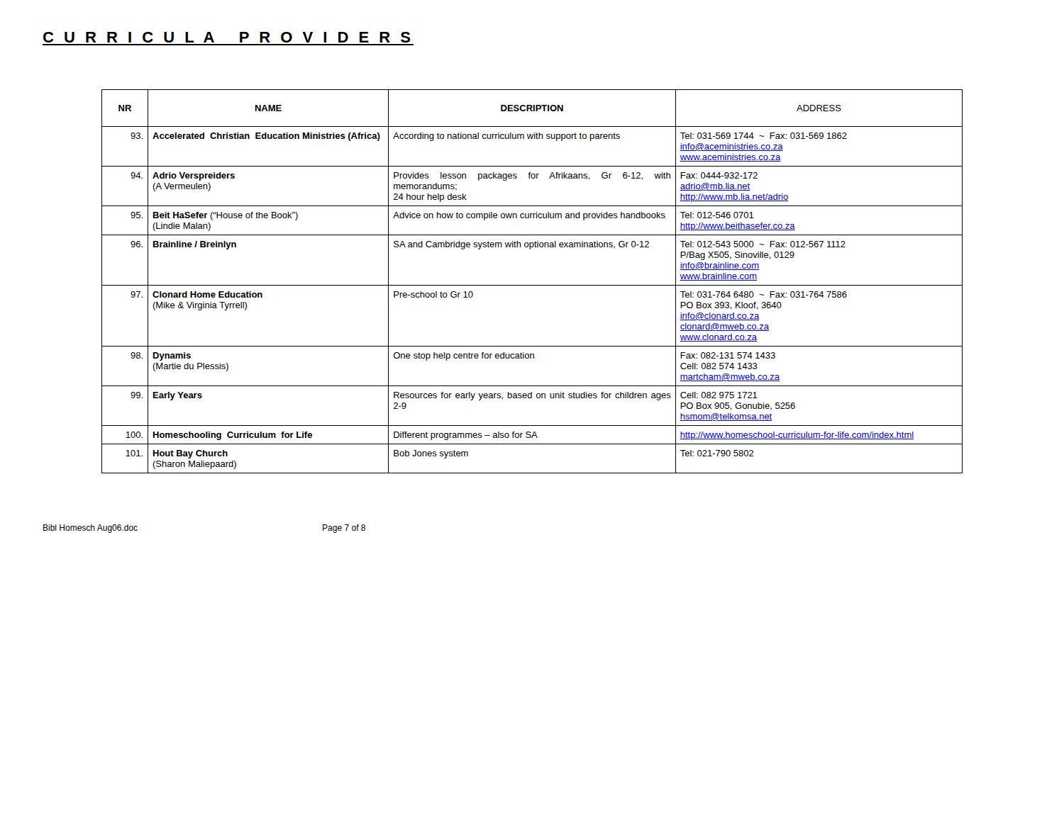C U R R I C U L A P R O V I D E R S
| NR | NAME | DESCRIPTION | ADDRESS |
| --- | --- | --- | --- |
| 93. | Accelerated Christian Education Ministries (Africa) | According to national curriculum with support to parents | Tel: 031-569 1744 ~ Fax: 031-569 1862 info@aceministries.co.za www.aceministries.co.za |
| 94. | Adrio Verspreiders (A Vermeulen) | Provides lesson packages for Afrikaans, Gr 6-12, with memorandums; 24 hour help desk | Fax: 0444-932-172 adrio@mb.lia.net http://www.mb.lia.net/adrio |
| 95. | Beit HaSefer (“House of the Book”) (Lindie Malan) | Advice on how to compile own curriculum and provides handbooks | Tel: 012-546 0701 http://www.beithasefer.co.za |
| 96. | Brainline / Breinlyn | SA and Cambridge system with optional examinations, Gr 0-12 | Tel: 012-543 5000 ~ Fax: 012-567 1112 P/Bag X505, Sinoville, 0129 info@brainline.com www.brainline.com |
| 97. | Clonard Home Education (Mike & Virginia Tyrrell) | Pre-school to Gr 10 | Tel: 031-764 6480 ~ Fax: 031-764 7586 PO Box 393, Kloof, 3640 info@clonard.co.za clonard@mweb.co.za www.clonard.co.za |
| 98. | Dynamis (Martie du Plessis) | One stop help centre for education | Fax: 082-131 574 1433 Cell: 082 574 1433 martcham@mweb.co.za |
| 99. | Early Years | Resources for early years, based on unit studies for children ages 2-9 | Cell: 082 975 1721 PO Box 905, Gonubie, 5256 hsmom@telkomsa.net |
| 100. | Homeschooling Curriculum for Life | Different programmes – also for SA | http://www.homeschool-curriculum-for-life.com/index.html |
| 101. | Hout Bay Church (Sharon Maliepaard) | Bob Jones system | Tel: 021-790 5802 |
Bibl Homesch Aug06.doc Page 7 of 8